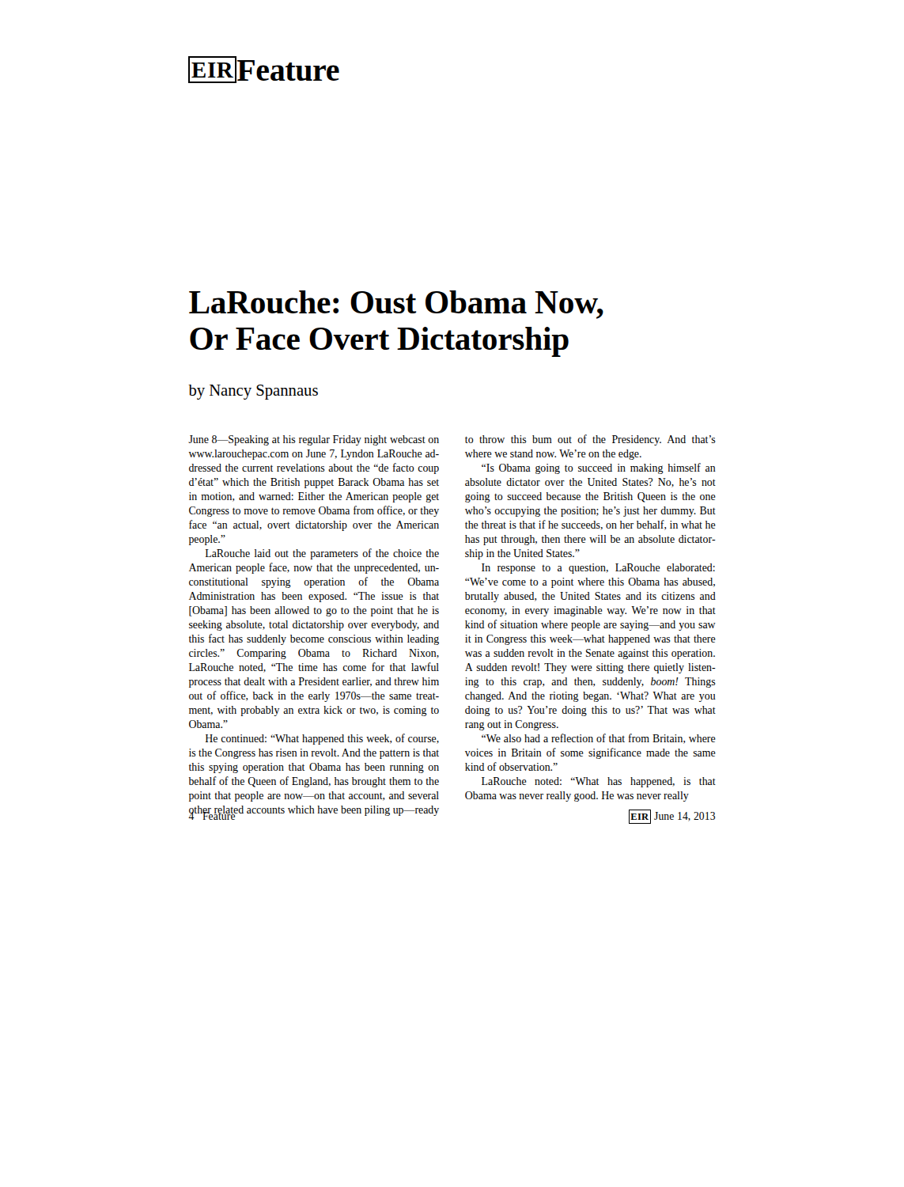EIRFeature
LaRouche: Oust Obama Now,
Or Face Overt Dictatorship
by Nancy Spannaus
June 8—Speaking at his regular Friday night webcast on www.larouchepac.com on June 7, Lyndon LaRouche addressed the current revelations about the “de facto coup d’état” which the British puppet Barack Obama has set in motion, and warned: Either the American people get Congress to move to remove Obama from office, or they face “an actual, overt dictatorship over the American people.”
LaRouche laid out the parameters of the choice the American people face, now that the unprecedented, unconstitutional spying operation of the Obama Administration has been exposed. “The issue is that [Obama] has been allowed to go to the point that he is seeking absolute, total dictatorship over everybody, and this fact has suddenly become conscious within leading circles.” Comparing Obama to Richard Nixon, LaRouche noted, “The time has come for that lawful process that dealt with a President earlier, and threw him out of office, back in the early 1970s—the same treatment, with probably an extra kick or two, is coming to Obama.”
He continued: “What happened this week, of course, is the Congress has risen in revolt. And the pattern is that this spying operation that Obama has been running on behalf of the Queen of England, has brought them to the point that people are now—on that account, and several other related accounts which have been piling up—ready to throw this bum out of the Presidency. And that’s where we stand now. We’re on the edge.
“Is Obama going to succeed in making himself an absolute dictator over the United States? No, he’s not going to succeed because the British Queen is the one who’s occupying the position; he’s just her dummy. But the threat is that if he succeeds, on her behalf, in what he has put through, then there will be an absolute dictatorship in the United States.”
In response to a question, LaRouche elaborated: “We’ve come to a point where this Obama has abused, brutally abused, the United States and its citizens and economy, in every imaginable way. We’re now in that kind of situation where people are saying—and you saw it in Congress this week—what happened was that there was a sudden revolt in the Senate against this operation. A sudden revolt! They were sitting there quietly listening to this crap, and then, suddenly, boom! Things changed. And the rioting began. ‘What? What are you doing to us? You’re doing this to us?’ That was what rang out in Congress.
“We also had a reflection of that from Britain, where voices in Britain of some significance made the same kind of observation.”
LaRouche noted: “What has happened, is that Obama was never really good. He was never really
4 Feature
EIRJune 14, 2013